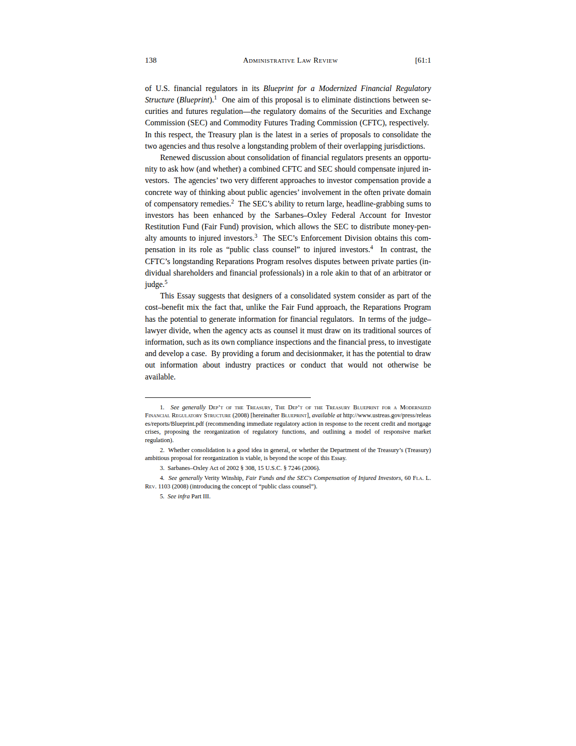138 Administrative Law Review [61:1
of U.S. financial regulators in its Blueprint for a Modernized Financial Regulatory Structure (Blueprint).1 One aim of this proposal is to eliminate distinctions between securities and futures regulation—the regulatory domains of the Securities and Exchange Commission (SEC) and Commodity Futures Trading Commission (CFTC), respectively. In this respect, the Treasury plan is the latest in a series of proposals to consolidate the two agencies and thus resolve a longstanding problem of their overlapping jurisdictions.
Renewed discussion about consolidation of financial regulators presents an opportunity to ask how (and whether) a combined CFTC and SEC should compensate injured investors. The agencies’ two very different approaches to investor compensation provide a concrete way of thinking about public agencies’ involvement in the often private domain of compensatory remedies.2 The SEC’s ability to return large, headline-grabbing sums to investors has been enhanced by the Sarbanes–Oxley Federal Account for Investor Restitution Fund (Fair Fund) provision, which allows the SEC to distribute money-penalty amounts to injured investors.3 The SEC’s Enforcement Division obtains this compensation in its role as “public class counsel” to injured investors.4 In contrast, the CFTC’s longstanding Reparations Program resolves disputes between private parties (individual shareholders and financial professionals) in a role akin to that of an arbitrator or judge.5
This Essay suggests that designers of a consolidated system consider as part of the cost–benefit mix the fact that, unlike the Fair Fund approach, the Reparations Program has the potential to generate information for financial regulators. In terms of the judge–lawyer divide, when the agency acts as counsel it must draw on its traditional sources of information, such as its own compliance inspections and the financial press, to investigate and develop a case. By providing a forum and decisionmaker, it has the potential to draw out information about industry practices or conduct that would not otherwise be available.
1. See generally Dep’t of the Treasury, The Dep’t of the Treasury Blueprint for a Modernized Financial Regulatory Structure (2008) [hereinafter Blueprint], available at http://www.ustreas.gov/press/releases/reports/Blueprint.pdf (recommending immediate regulatory action in response to the recent credit and mortgage crises, proposing the reorganization of regulatory functions, and outlining a model of responsive market regulation).
2. Whether consolidation is a good idea in general, or whether the Department of the Treasury’s (Treasury) ambitious proposal for reorganization is viable, is beyond the scope of this Essay.
3. Sarbanes–Oxley Act of 2002 § 308, 15 U.S.C. § 7246 (2006).
4. See generally Verity Winship, Fair Funds and the SEC's Compensation of Injured Investors, 60 Fla. L. Rev. 1103 (2008) (introducing the concept of “public class counsel”).
5. See infra Part III.